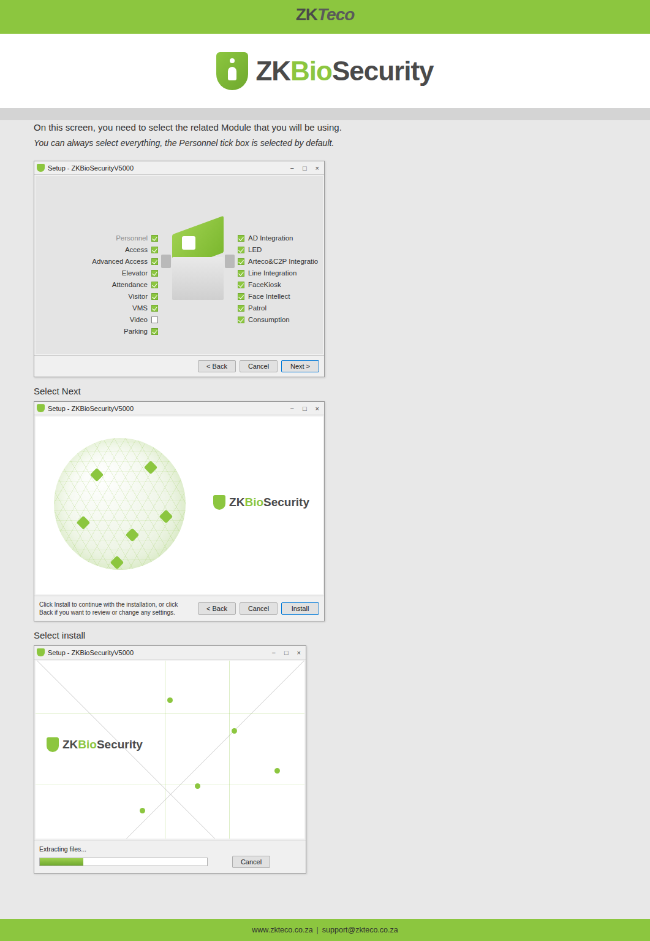ZKTeco
ZK Bio Security
On this screen, you need to select the related Module that you will be using.
You can always select everything, the Personnel tick box is selected by default.
Setup - ZKBioSecurityV5000 −□×
Personnel
Access
Advanced Access
Elevator
Attendance
Visitor
VMS
Video
Parking
AD Integration
LED
Arteco&C2P Integratio
Line Integration
FaceKiosk
Face Intellect
Patrol
Consumption
< Back Cancel Next >
Select Next
Setup - ZKBioSecurityV5000 −□×
ZK Bio Security
Click Install to continue with the installation, or click Back if you want to review or change any settings.
< Back Cancel Install
Select install
Setup - ZKBioSecurityV5000 −□×
ZK Bio Security
Extracting files...
Cancel
www.zkteco.co.za|support@zkteco.co.za